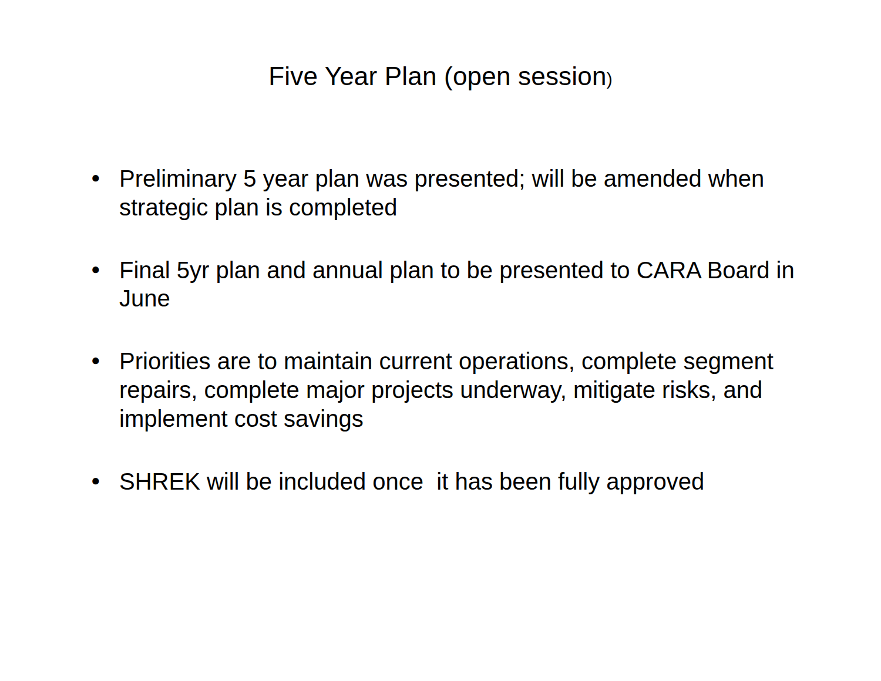Five Year Plan (open session)
Preliminary 5 year plan was presented; will be amended when strategic plan is completed
Final 5yr plan and annual plan to be presented to CARA Board in June
Priorities are to maintain current operations, complete segment repairs, complete major projects underway, mitigate risks, and implement cost savings
SHREK will be included once it has been fully approved